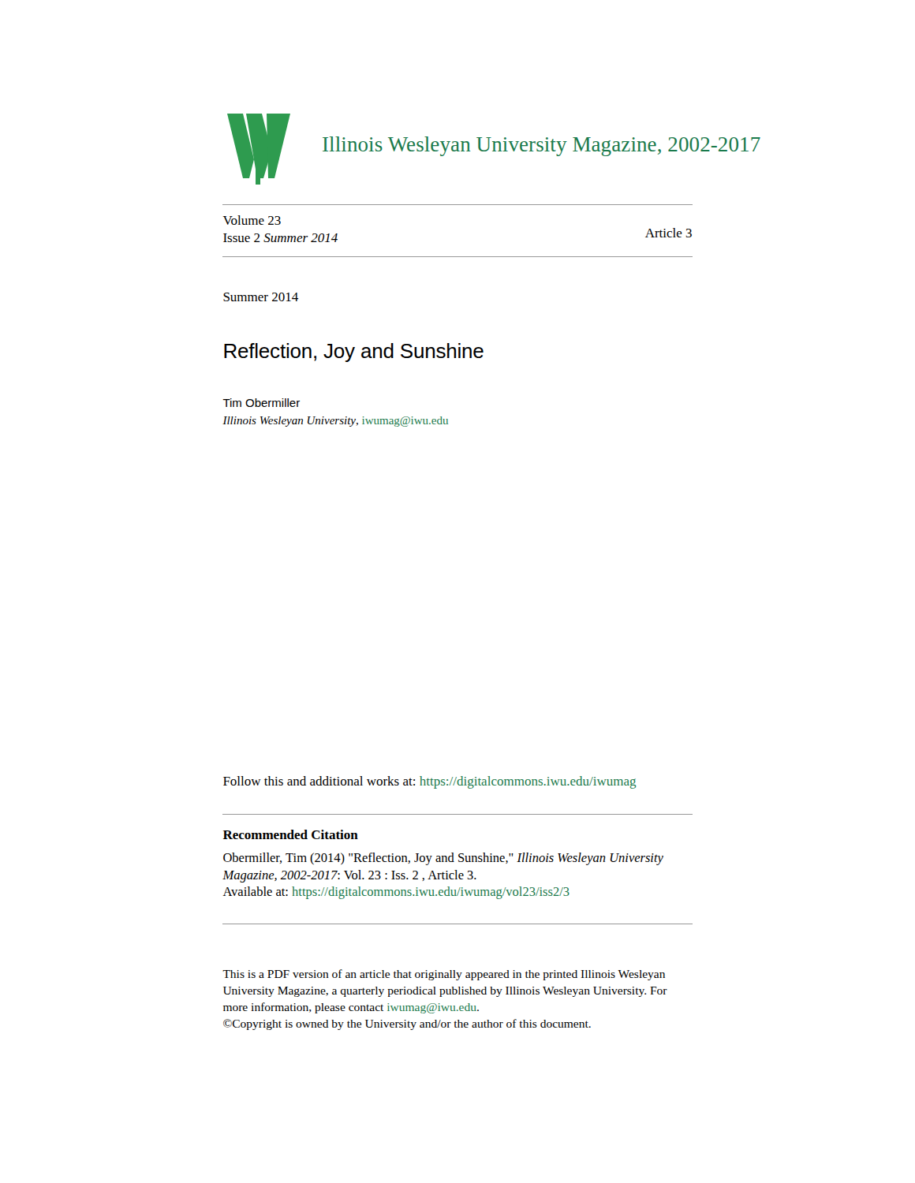Illinois Wesleyan University Magazine, 2002-2017
Volume 23 Issue 2 Summer 2014
Article 3
Summer 2014
Reflection, Joy and Sunshine
Tim Obermiller
Illinois Wesleyan University, iwumag@iwu.edu
Follow this and additional works at: https://digitalcommons.iwu.edu/iwumag
Recommended Citation
Obermiller, Tim (2014) "Reflection, Joy and Sunshine," Illinois Wesleyan University Magazine, 2002-2017: Vol. 23 : Iss. 2 , Article 3.
Available at: https://digitalcommons.iwu.edu/iwumag/vol23/iss2/3
This is a PDF version of an article that originally appeared in the printed Illinois Wesleyan University Magazine, a quarterly periodical published by Illinois Wesleyan University. For more information, please contact iwumag@iwu.edu.
©Copyright is owned by the University and/or the author of this document.